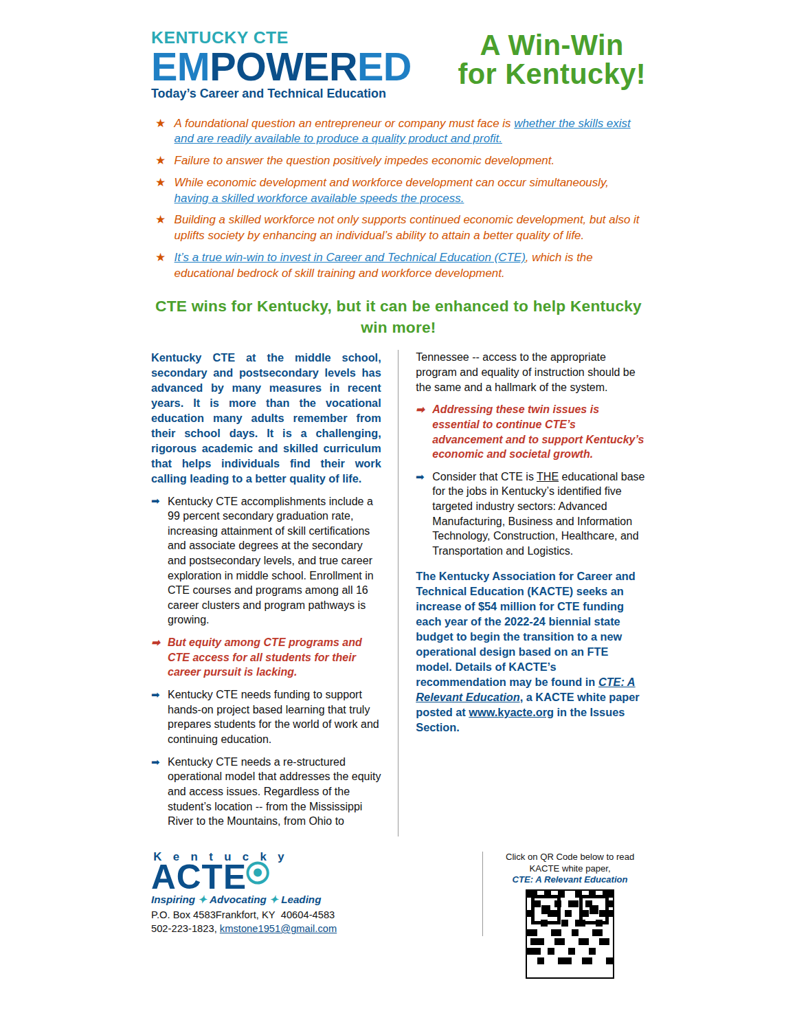KENTUCKY CTE
EM POWER ED
Today’s Career and Technical Education
A Win-Win
for Kentucky!
A foundational question an entrepreneur or company must face is whether the skills exist and are readily available to produce a quality product and profit.
Failure to answer the question positively impedes economic development.
While economic development and workforce development can occur simultaneously, having a skilled workforce available speeds the process.
Building a skilled workforce not only supports continued economic development, but also it uplifts society by enhancing an individual’s ability to attain a better quality of life.
It’s a true win-win to invest in Career and Technical Education (CTE), which is the educational bedrock of skill training and workforce development.
CTE wins for Kentucky, but it can be enhanced to help Kentucky win more!
Kentucky CTE at the middle school, secondary and postsecondary levels has advanced by many measures in recent years. It is more than the vocational education many adults remember from their school days. It is a challenging, rigorous academic and skilled curriculum that helps individuals find their work calling leading to a better quality of life.
Kentucky CTE accomplishments include a 99 percent secondary graduation rate, increasing attainment of skill certifications and associate degrees at the secondary and postsecondary levels, and true career exploration in middle school. Enrollment in CTE courses and programs among all 16 career clusters and program pathways is growing.
But equity among CTE programs and CTE access for all students for their career pursuit is lacking.
Kentucky CTE needs funding to support hands-on project based learning that truly prepares students for the world of work and continuing education.
Kentucky CTE needs a re-structured operational model that addresses the equity and access issues. Regardless of the student’s location -- from the Mississippi River to the Mountains, from Ohio to
Tennessee -- access to the appropriate program and equality of instruction should be the same and a hallmark of the system.
Addressing these twin issues is essential to continue CTE’s advancement and to support Kentucky’s economic and societal growth.
Consider that CTE is THE educational base for the jobs in Kentucky’s identified five targeted industry sectors: Advanced Manufacturing, Business and Information Technology, Construction, Healthcare, and Transportation and Logistics.
The Kentucky Association for Career and Technical Education (KACTE) seeks an increase of $54 million for CTE funding each year of the 2022-24 biennial state budget to begin the transition to a new operational design based on an FTE model. Details of KACTE’s recommendation may be found in CTE: A Relevant Education, a KACTE white paper posted at www.kyacte.org in the Issues Section.
K e n t u c k y
ACTE⦿
Inspiring ✦ Advocating ✦ Leading
P.O. Box 4583Frankfort, KY 40604-4583
502-223-1823, kmstone1951@gmail.com
Click on QR Code below to read KACTE white paper,
CTE: A Relevant Education